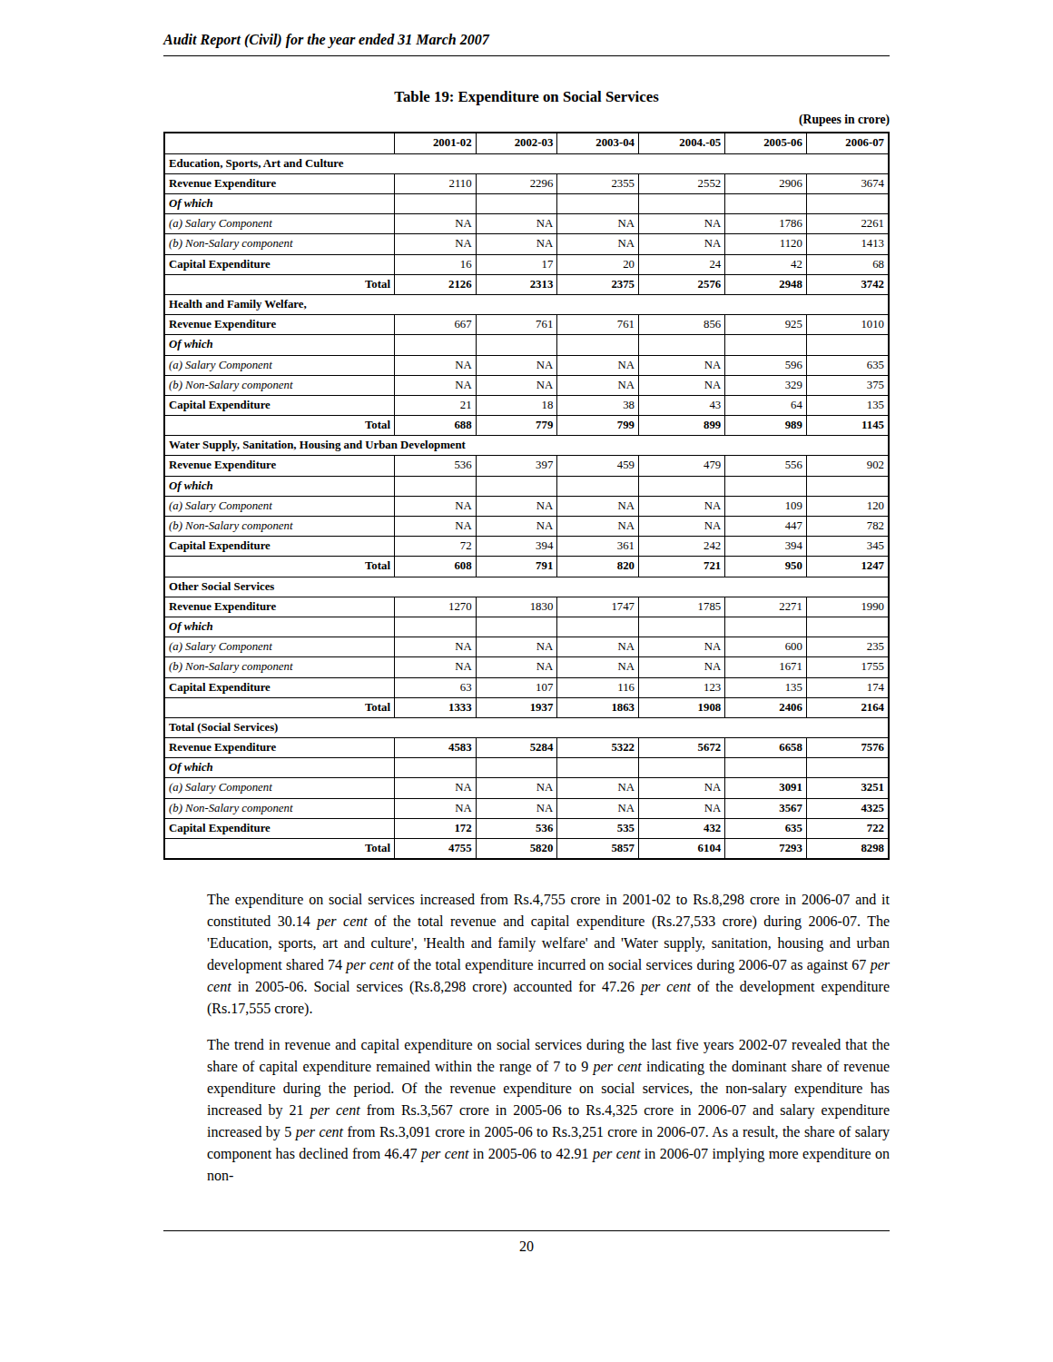Audit Report (Civil) for the year ended 31 March 2007
Table 19: Expenditure on Social Services
(Rupees in crore)
| | 2001-02 | 2002-03 | 2003-04 | 2004.-05 | 2005-06 | 2006-07 |
| --- | --- | --- | --- | --- | --- | --- |
| Education, Sports, Art and Culture |
| Revenue Expenditure | 2110 | 2296 | 2355 | 2552 | 2906 | 3674 |
| Of which | | | | | | |
| (a) Salary Component | NA | NA | NA | NA | 1786 | 2261 |
| (b) Non-Salary component | NA | NA | NA | NA | 1120 | 1413 |
| Capital Expenditure | 16 | 17 | 20 | 24 | 42 | 68 |
| Total | 2126 | 2313 | 2375 | 2576 | 2948 | 3742 |
| Health and Family Welfare, |
| Revenue Expenditure | 667 | 761 | 761 | 856 | 925 | 1010 |
| Of which | | | | | | |
| (a) Salary Component | NA | NA | NA | NA | 596 | 635 |
| (b) Non-Salary component | NA | NA | NA | NA | 329 | 375 |
| Capital Expenditure | 21 | 18 | 38 | 43 | 64 | 135 |
| Total | 688 | 779 | 799 | 899 | 989 | 1145 |
| Water Supply, Sanitation, Housing and Urban Development |
| Revenue Expenditure | 536 | 397 | 459 | 479 | 556 | 902 |
| Of which | | | | | | |
| (a) Salary Component | NA | NA | NA | NA | 109 | 120 |
| (b) Non-Salary component | NA | NA | NA | NA | 447 | 782 |
| Capital Expenditure | 72 | 394 | 361 | 242 | 394 | 345 |
| Total | 608 | 791 | 820 | 721 | 950 | 1247 |
| Other Social Services |
| Revenue Expenditure | 1270 | 1830 | 1747 | 1785 | 2271 | 1990 |
| Of which | | | | | | |
| (a) Salary Component | NA | NA | NA | NA | 600 | 235 |
| (b) Non-Salary component | NA | NA | NA | NA | 1671 | 1755 |
| Capital Expenditure | 63 | 107 | 116 | 123 | 135 | 174 |
| Total | 1333 | 1937 | 1863 | 1908 | 2406 | 2164 |
| Total (Social Services) |
| Revenue Expenditure | 4583 | 5284 | 5322 | 5672 | 6658 | 7576 |
| Of which | | | | | | |
| (a) Salary Component | NA | NA | NA | NA | 3091 | 3251 |
| (b) Non-Salary component | NA | NA | NA | NA | 3567 | 4325 |
| Capital Expenditure | 172 | 536 | 535 | 432 | 635 | 722 |
| Total | 4755 | 5820 | 5857 | 6104 | 7293 | 8298 |
The expenditure on social services increased from Rs.4,755 crore in 2001-02 to Rs.8,298 crore in 2006-07 and it constituted 30.14 per cent of the total revenue and capital expenditure (Rs.27,533 crore) during 2006-07. The 'Education, sports, art and culture', 'Health and family welfare' and 'Water supply, sanitation, housing and urban development shared 74 per cent of the total expenditure incurred on social services during 2006-07 as against 67 per cent in 2005-06. Social services (Rs.8,298 crore) accounted for 47.26 per cent of the development expenditure (Rs.17,555 crore).
The trend in revenue and capital expenditure on social services during the last five years 2002-07 revealed that the share of capital expenditure remained within the range of 7 to 9 per cent indicating the dominant share of revenue expenditure during the period. Of the revenue expenditure on social services, the non-salary expenditure has increased by 21 per cent from Rs.3,567 crore in 2005-06 to Rs.4,325 crore in 2006-07 and salary expenditure increased by 5 per cent from Rs.3,091 crore in 2005-06 to Rs.3,251 crore in 2006-07. As a result, the share of salary component has declined from 46.47 per cent in 2005-06 to 42.91 per cent in 2006-07 implying more expenditure on non-
20